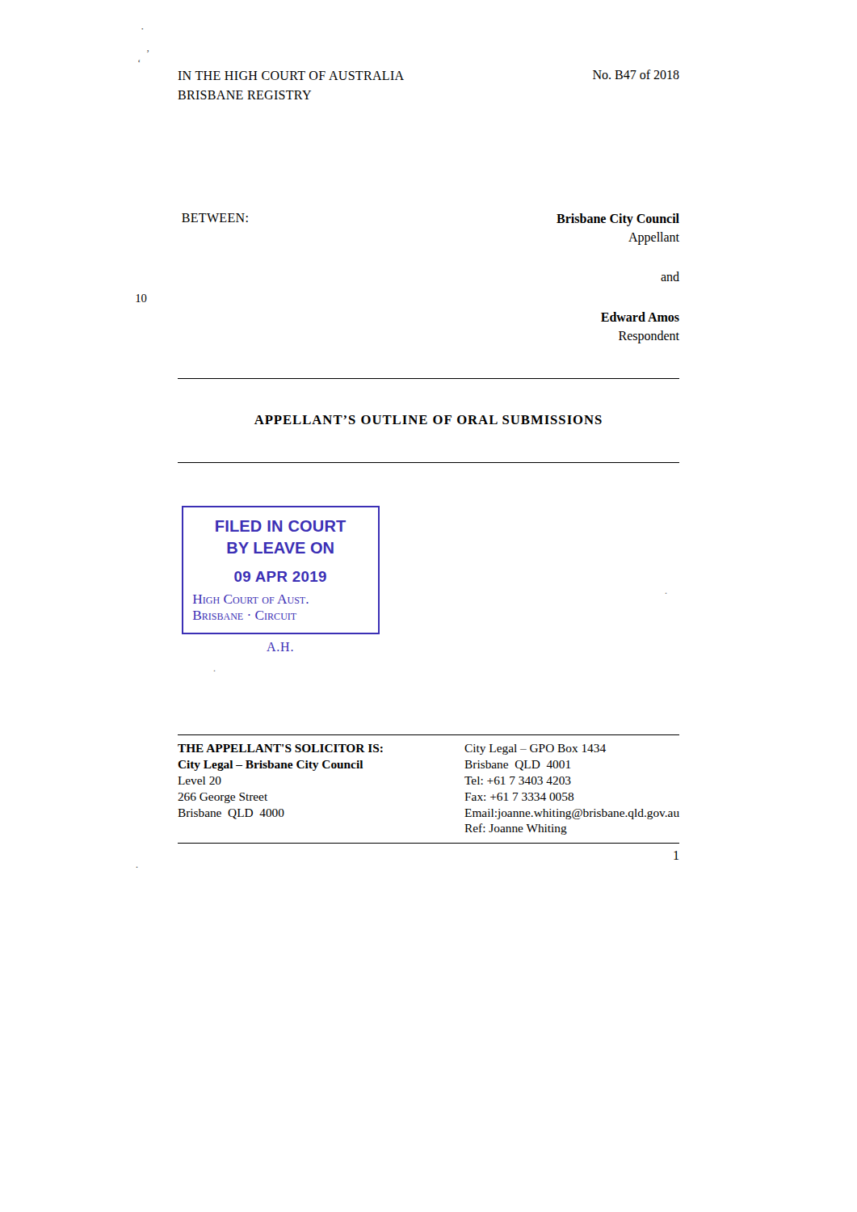·
,
ʻ
·
IN THE HIGH COURT OF AUSTRALIA
BRISBANE REGISTRY
No. B47 of 2018
BETWEEN:
Brisbane City Council
Appellant
and
Edward Amos
Respondent
10
APPELLANT’S OUTLINE OF ORAL SUBMISSIONS
FILED IN COURT
BY LEAVE ON
09 APR 2019
High Court of Aust.
Brisbane · Circuit
A.H.
·
·
THE APPELLANT'S SOLICITOR IS:
City Legal – Brisbane City Council
Level 20
266 George Street
Brisbane QLD 4000
City Legal – GPO Box 1434
Brisbane QLD 4001
Tel: +61 7 3403 4203
Fax: +61 7 3334 0058
Email:joanne.whiting@brisbane.qld.gov.au
Ref: Joanne Whiting
1